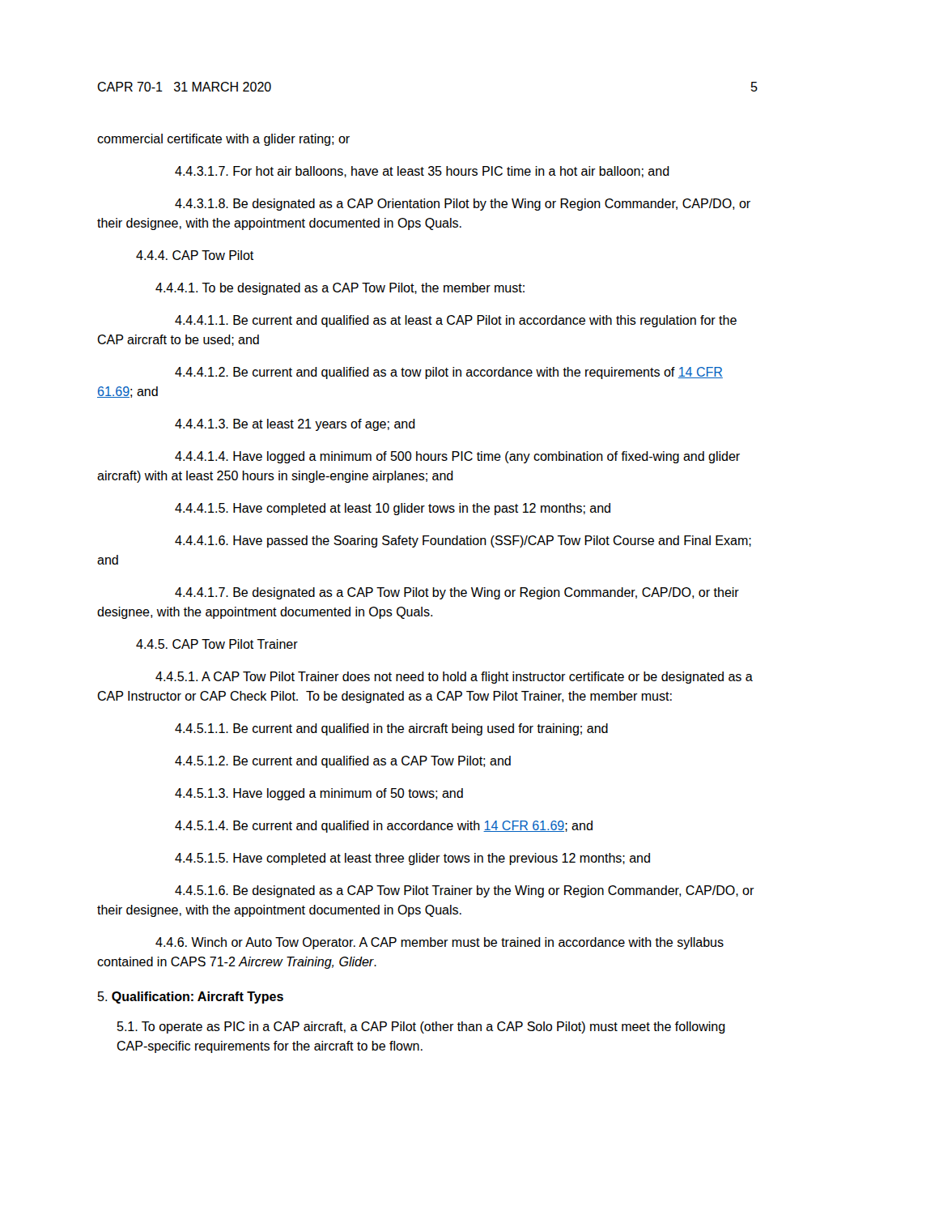CAPR 70-1 31 MARCH 2020 5
commercial certificate with a glider rating; or
4.4.3.1.7. For hot air balloons, have at least 35 hours PIC time in a hot air balloon; and
4.4.3.1.8. Be designated as a CAP Orientation Pilot by the Wing or Region Commander, CAP/DO, or their designee, with the appointment documented in Ops Quals.
4.4.4. CAP Tow Pilot
4.4.4.1. To be designated as a CAP Tow Pilot, the member must:
4.4.4.1.1. Be current and qualified as at least a CAP Pilot in accordance with this regulation for the CAP aircraft to be used; and
4.4.4.1.2. Be current and qualified as a tow pilot in accordance with the requirements of 14 CFR 61.69; and
4.4.4.1.3. Be at least 21 years of age; and
4.4.4.1.4. Have logged a minimum of 500 hours PIC time (any combination of fixed-wing and glider aircraft) with at least 250 hours in single-engine airplanes; and
4.4.4.1.5. Have completed at least 10 glider tows in the past 12 months; and
4.4.4.1.6. Have passed the Soaring Safety Foundation (SSF)/CAP Tow Pilot Course and Final Exam; and
4.4.4.1.7. Be designated as a CAP Tow Pilot by the Wing or Region Commander, CAP/DO, or their designee, with the appointment documented in Ops Quals.
4.4.5. CAP Tow Pilot Trainer
4.4.5.1. A CAP Tow Pilot Trainer does not need to hold a flight instructor certificate or be designated as a CAP Instructor or CAP Check Pilot. To be designated as a CAP Tow Pilot Trainer, the member must:
4.4.5.1.1. Be current and qualified in the aircraft being used for training; and
4.4.5.1.2. Be current and qualified as a CAP Tow Pilot; and
4.4.5.1.3. Have logged a minimum of 50 tows; and
4.4.5.1.4. Be current and qualified in accordance with 14 CFR 61.69; and
4.4.5.1.5. Have completed at least three glider tows in the previous 12 months; and
4.4.5.1.6. Be designated as a CAP Tow Pilot Trainer by the Wing or Region Commander, CAP/DO, or their designee, with the appointment documented in Ops Quals.
4.4.6. Winch or Auto Tow Operator. A CAP member must be trained in accordance with the syllabus contained in CAPS 71-2 Aircrew Training, Glider.
5. Qualification: Aircraft Types
5.1. To operate as PIC in a CAP aircraft, a CAP Pilot (other than a CAP Solo Pilot) must meet the following CAP-specific requirements for the aircraft to be flown.